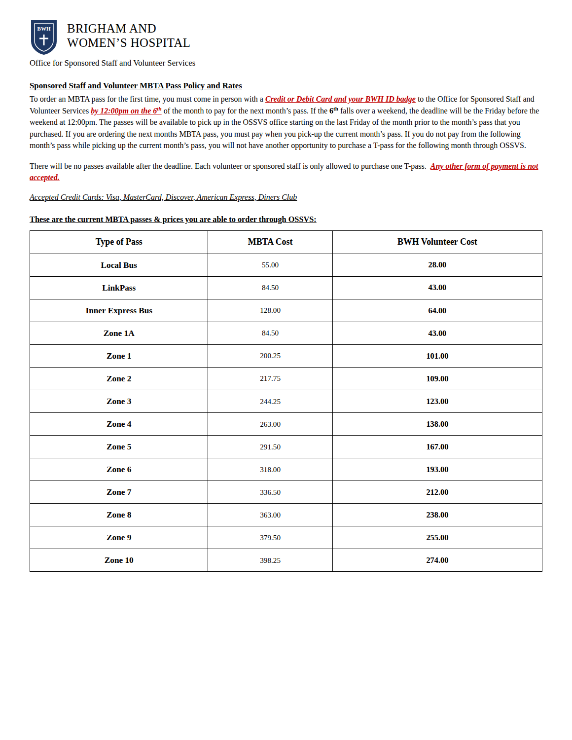BWH
Brigham and
Women’s Hospital
Office for Sponsored Staff and Volunteer Services
Sponsored Staff and Volunteer MBTA Pass Policy and Rates
To order an MBTA pass for the first time, you must come in person with a Credit or Debit Card and your BWH ID badge to the Office for Sponsored Staff and Volunteer Services by 12:00pm on the 6th of the month to pay for the next month’s pass. If the 6th falls over a weekend, the deadline will be the Friday before the weekend at 12:00pm. The passes will be available to pick up in the OSSVS office starting on the last Friday of the month prior to the month’s pass that you purchased. If you are ordering the next months MBTA pass, you must pay when you pick-up the current month’s pass. If you do not pay from the following month’s pass while picking up the current month’s pass, you will not have another opportunity to purchase a T-pass for the following month through OSSVS.
There will be no passes available after the deadline. Each volunteer or sponsored staff is only allowed to purchase one T-pass. Any other form of payment is not accepted.
Accepted Credit Cards: Visa, MasterCard, Discover, American Express, Diners Club
These are the current MBTA passes & prices you are able to order through OSSVS:
| Type of Pass | MBTA Cost | BWH Volunteer Cost |
| --- | --- | --- |
| Local Bus | 55.00 | 28.00 |
| LinkPass | 84.50 | 43.00 |
| Inner Express Bus | 128.00 | 64.00 |
| Zone 1A | 84.50 | 43.00 |
| Zone 1 | 200.25 | 101.00 |
| Zone 2 | 217.75 | 109.00 |
| Zone 3 | 244.25 | 123.00 |
| Zone 4 | 263.00 | 138.00 |
| Zone 5 | 291.50 | 167.00 |
| Zone 6 | 318.00 | 193.00 |
| Zone 7 | 336.50 | 212.00 |
| Zone 8 | 363.00 | 238.00 |
| Zone 9 | 379.50 | 255.00 |
| Zone 10 | 398.25 | 274.00 |